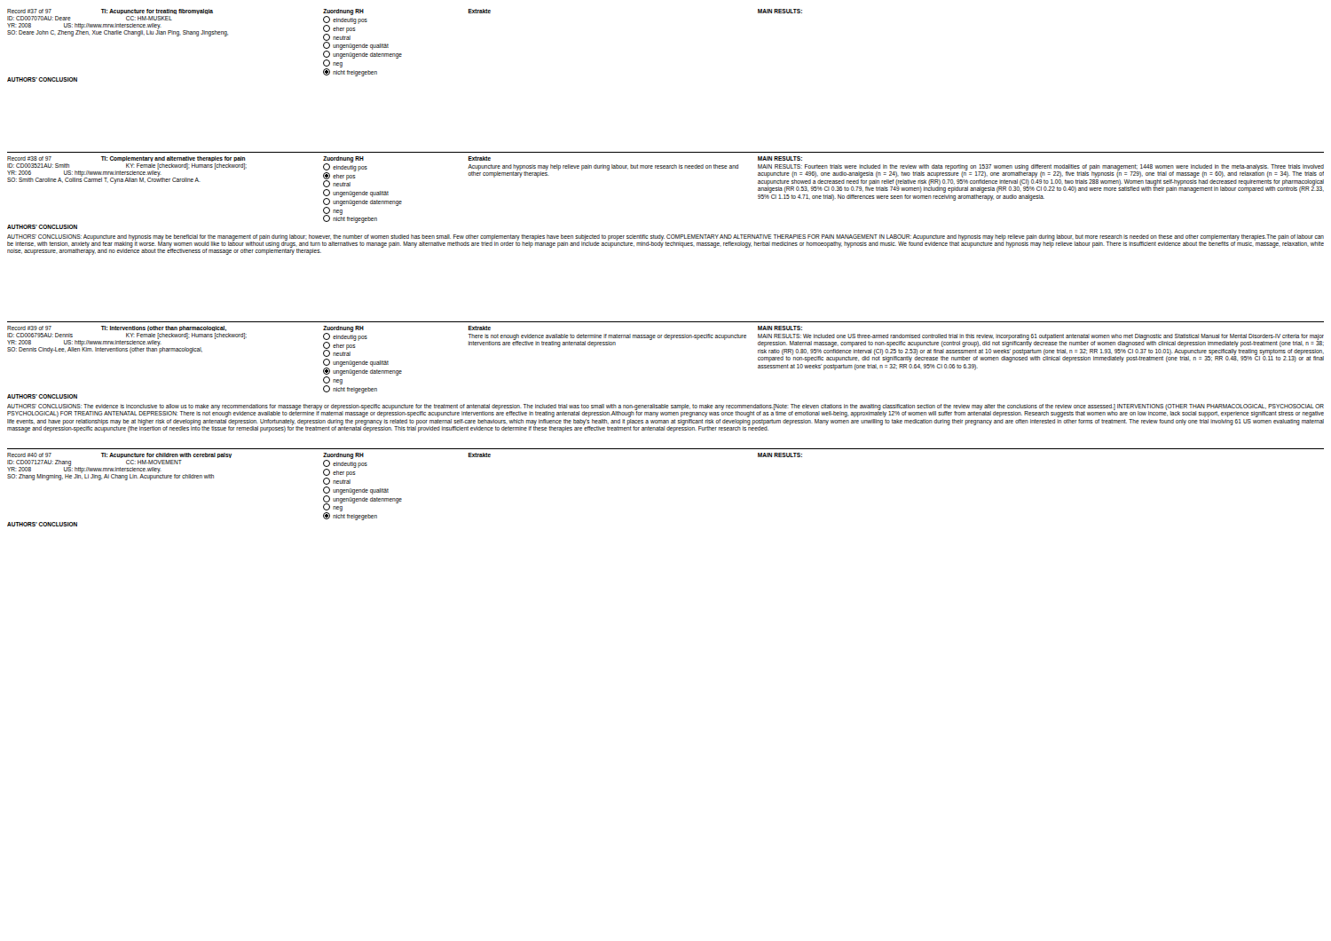Record #37 of 97 TI: Acupuncture for treating fibromyalgia
ID: CD007070AU: Deare CC: HM-MUSKEL
YR: 2008 US: http://www.mrw.interscience.wiley.
SO: Deare John C, Zheng Zhen, Xue Charlie Changli, Liu Jian Ping, Shang Jingsheng,
Zuordnung RH
eindeutig pos
eher pos
neutral
ungenügende qualität
ungenügende datenmenge
neg
nicht freigegeben
Extrakte
MAIN RESULTS:
AUTHORS' CONCLUSION
Record #38 of 97 TI: Complementary and alternative therapies for pain
ID: CD003521AU: Smith KY: Female [checkword]; Humans [checkword];
YR: 2006 US: http://www.mrw.interscience.wiley.
SO: Smith Caroline A, Collins Carmel T, Cyna Allan M, Crowther Caroline A.
Zuordnung RH
eindeutig pos
eher pos
neutral
ungenügende qualität
ungenügende datenmenge
neg
nicht freigegeben
Extrakte
Acupuncture and hypnosis may help relieve pain during labour, but more research is needed on these and other complementary therapies.
MAIN RESULTS:
MAIN RESULTS: Fourteen trials were included in the review with data reporting on 1537 women using different modalities of pain management; 1448 women were included in the meta-analysis. Three trials involved acupuncture (n = 496), one audio-analgesia (n = 24), two trials acupressure (n = 172), one aromatherapy (n = 22), five trials hypnosis (n = 729), one trial of massage (n = 60), and relaxation (n = 34). The trials of acupuncture showed a decreased need for pain relief (relative risk (RR) 0.70, 95% confidence interval (CI) 0.49 to 1.00, two trials 288 women). Women taught self-hypnosis had decreased requirements for pharmacological analgesia (RR 0.53, 95% CI 0.36 to 0.79, five trials 749 women) including epidural analgesia (RR 0.30, 95% CI 0.22 to 0.40) and were more satisfied with their pain management in labour compared with controls (RR 2.33, 95% CI 1.15 to 4.71, one trial). No differences were seen for women receiving aromatherapy, or audio analgesia.
AUTHORS' CONCLUSION AUTHORS' CONCLUSIONS: Acupuncture and hypnosis may be beneficial for the management of pain during labour; however, the number of women studied has been small. Few other complementary therapies have been subjected to proper scientific study. COMPLEMENTARY AND ALTERNATIVE THERAPIES FOR PAIN MANAGEMENT IN LABOUR: Acupuncture and hypnosis may help relieve pain during labour, but more research is needed on these and other complementary therapies.The pain of labour can be intense, with tension, anxiety and fear making it worse. Many women would like to labour without using drugs, and turn to alternatives to manage pain. Many alternative methods are tried in order to help manage pain and include acupuncture, mind-body techniques, massage, reflexology, herbal medicines or homoeopathy, hypnosis and music. We found evidence that acupuncture and hypnosis may help relieve labour pain. There is insufficient evidence about the benefits of music, massage, relaxation, white noise, acupressure, aromatherapy, and no evidence about the effectiveness of massage or other complementary therapies.
Record #39 of 97 TI: Interventions (other than pharmacological,
ID: CD006795AU: Dennis KY: Female [checkword]; Humans [checkword];
YR: 2008 US: http://www.mrw.interscience.wiley.
SO: Dennis Cindy-Lee, Allen Kim. Interventions (other than pharmacological,
Zuordnung RH
eindeutig pos
eher pos
neutral
ungenügende qualität
ungenügende datenmenge
neg
nicht freigegeben
Extrakte
There is not enough evidence available to determine if maternal massage or depression-specific acupuncture interventions are effective in treating antenatal depression
MAIN RESULTS:
MAIN RESULTS: We included one US three-armed randomised controlled trial in this review, incorporating 61 outpatient antenatal women who met Diagnostic and Statistical Manual for Mental Disorders-IV criteria for major depression. Maternal massage, compared to non-specific acupuncture (control group), did not significantly decrease the number of women diagnosed with clinical depression immediately post-treatment (one trial, n = 38; risk ratio (RR) 0.80, 95% confidence interval (CI) 0.25 to 2.53) or at final assessment at 10 weeks' postpartum (one trial, n = 32; RR 1.93, 95% CI 0.37 to 10.01). Acupuncture specifically treating symptoms of depression, compared to non-specific acupuncture, did not significantly decrease the number of women diagnosed with clinical depression immediately post-treatment (one trial, n = 35; RR 0.48, 95% CI 0.11 to 2.13) or at final assessment at 10 weeks' postpartum (one trial, n = 32; RR 0.64, 95% CI 0.06 to 6.39).
AUTHORS' CONCLUSION AUTHORS' CONCLUSIONS: The evidence is inconclusive to allow us to make any recommendations for massage therapy or depression-specific acupuncture for the treatment of antenatal depression. The included trial was too small with a non-generalisable sample, to make any recommendations.[Note: The eleven citations in the awaiting classification section of the review may alter the conclusions of the review once assessed.] INTERVENTIONS (OTHER THAN PHARMACOLOGICAL, PSYCHOSOCIAL OR PSYCHOLOGICAL) FOR TREATING ANTENATAL DEPRESSION: There is not enough evidence available to determine if maternal massage or depression-specific acupuncture interventions are effective in treating antenatal depression.Although for many women pregnancy was once thought of as a time of emotional well-being, approximately 12% of women will suffer from antenatal depression. Research suggests that women who are on low income, lack social support, experience significant stress or negative life events, and have poor relationships may be at higher risk of developing antenatal depression. Unfortunately, depression during the pregnancy is related to poor maternal self-care behaviours, which may influence the baby's health, and it places a woman at significant risk of developing postpartum depression. Many women are unwilling to take medication during their pregnancy and are often interested in other forms of treatment. The review found only one trial involving 61 US women evaluating maternal massage and depression-specific acupuncture (the insertion of needles into the tissue for remedial purposes) for the treatment of antenatal depression. This trial provided insufficient evidence to determine if these therapies are effective treatment for antenatal depression. Further research is needed.
Record #40 of 97 TI: Acupuncture for children with cerebral palsy
ID: CD007127AU: Zhang CC: HM-MOVEMENT
YR: 2008 US: http://www.mrw.interscience.wiley.
SO: Zhang Mingming, He Jin, Li Jing, Ai Chang Lin. Acupuncture for children with
Zuordnung RH
eindeutig pos
eher pos
neutral
ungenügende qualität
ungenügende datenmenge
neg
nicht freigegeben
Extrakte
MAIN RESULTS:
AUTHORS' CONCLUSION